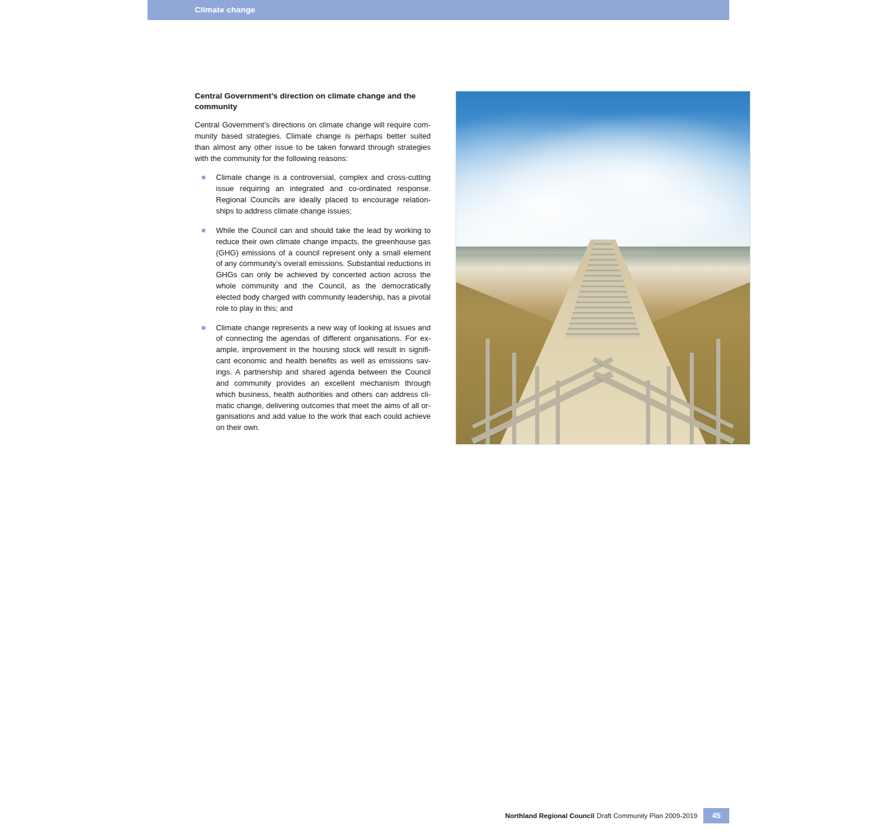Climate change
Central Government’s direction on climate change and the community
Central Government’s directions on climate change will require community based strategies. Climate change is perhaps better suited than almost any other issue to be taken forward through strategies with the community for the following reasons:
Climate change is a controversial, complex and cross-cutting issue requiring an integrated and co-ordinated response. Regional Councils are ideally placed to encourage relationships to address climate change issues;
While the Council can and should take the lead by working to reduce their own climate change impacts, the greenhouse gas (GHG) emissions of a council represent only a small element of any community’s overall emissions. Substantial reductions in GHGs can only be achieved by concerted action across the whole community and the Council, as the democratically elected body charged with community leadership, has a pivotal role to play in this; and
Climate change represents a new way of looking at issues and of connecting the agendas of different organisations. For example, improvement in the housing stock will result in significant economic and health benefits as well as emissions savings. A partnership and shared agenda between the Council and community provides an excellent mechanism through which business, health authorities and others can address climatic change, delivering outcomes that meet the aims of all organisations and add value to the work that each could achieve on their own.
Northland Regional Council Draft Community Plan 2009-2019
45